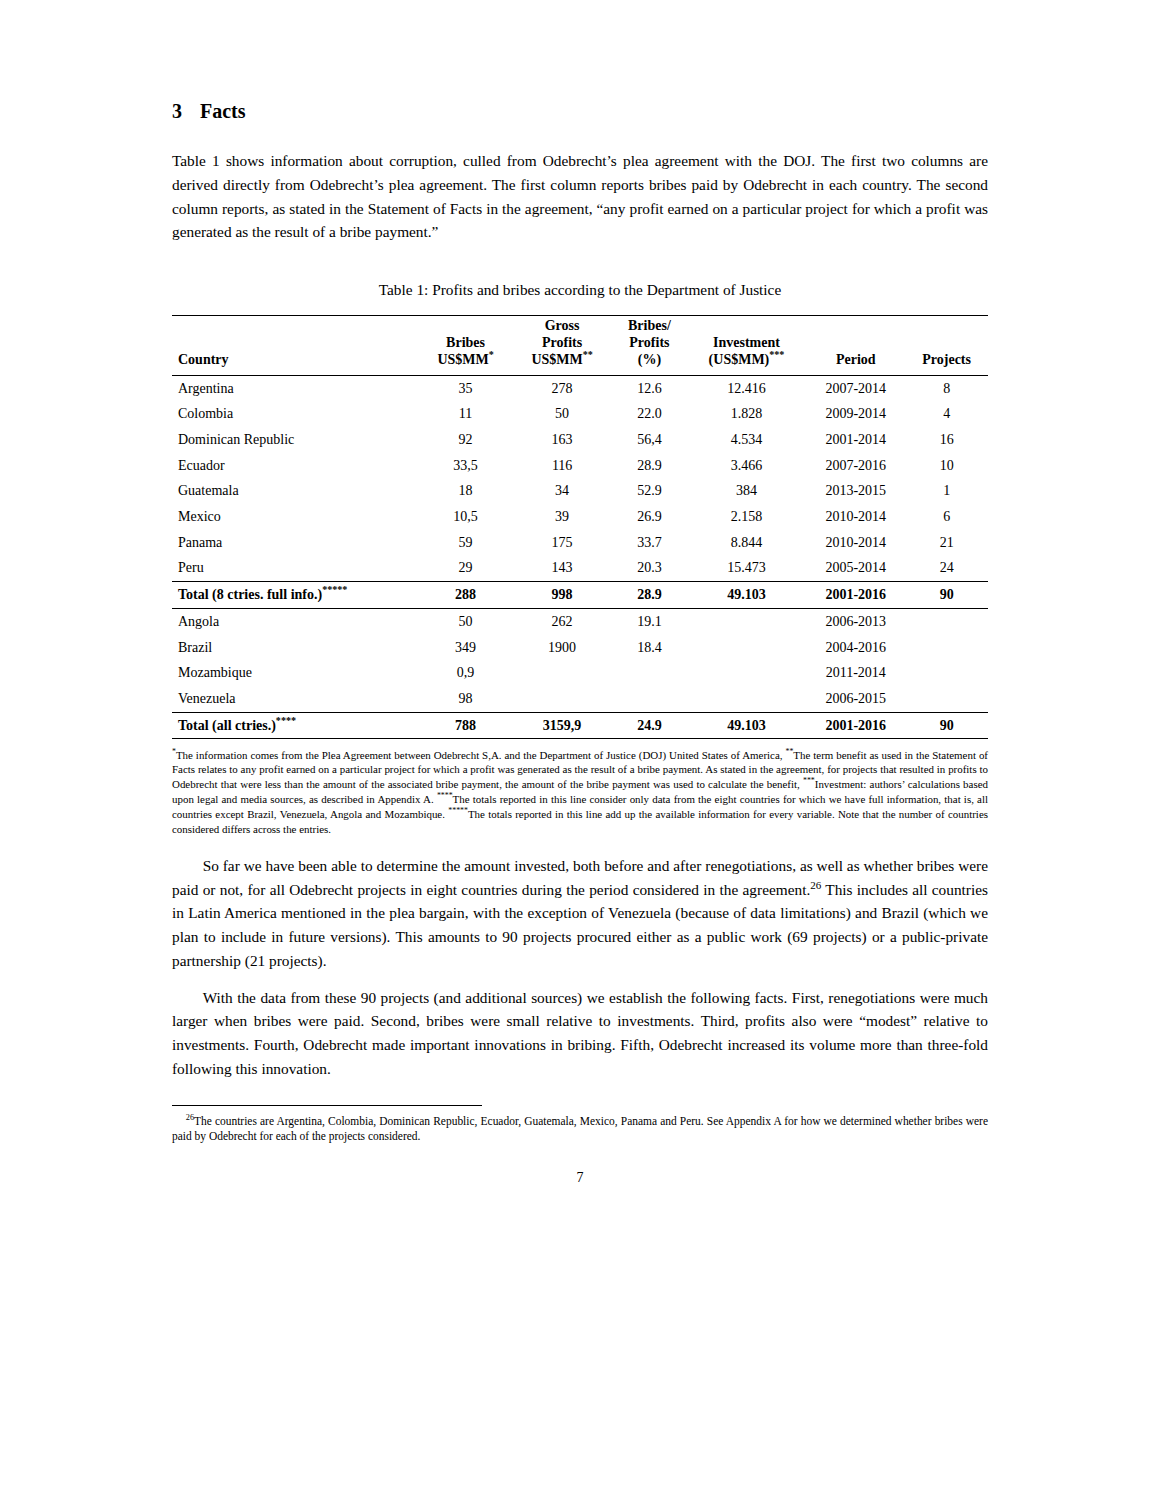3 Facts
Table 1 shows information about corruption, culled from Odebrecht’s plea agreement with the DOJ. The first two columns are derived directly from Odebrecht’s plea agreement. The first column reports bribes paid by Odebrecht in each country. The second column reports, as stated in the Statement of Facts in the agreement, “any profit earned on a particular project for which a profit was generated as the result of a bribe payment.”
Table 1: Profits and bribes according to the Department of Justice
| Country | Bribes US$MM * | Gross Profits US$MM ** | Bribes/ Profits (%) | Investment (US$MM) *** | Period | Projects |
| --- | --- | --- | --- | --- | --- | --- |
| Argentina | 35 | 278 | 12.6 | 12.416 | 2007-2014 | 8 |
| Colombia | 11 | 50 | 22.0 | 1.828 | 2009-2014 | 4 |
| Dominican Republic | 92 | 163 | 56,4 | 4.534 | 2001-2014 | 16 |
| Ecuador | 33,5 | 116 | 28.9 | 3.466 | 2007-2016 | 10 |
| Guatemala | 18 | 34 | 52.9 | 384 | 2013-2015 | 1 |
| Mexico | 10,5 | 39 | 26.9 | 2.158 | 2010-2014 | 6 |
| Panama | 59 | 175 | 33.7 | 8.844 | 2010-2014 | 21 |
| Peru | 29 | 143 | 20.3 | 15.473 | 2005-2014 | 24 |
| Total (8 ctries. full info.) ***** | 288 | 998 | 28.9 | 49.103 | 2001-2016 | 90 |
| Angola | 50 | 262 | 19.1 | | 2006-2013 | |
| Brazil | 349 | 1900 | 18.4 | | 2004-2016 | |
| Mozambique | 0,9 | | | | 2011-2014 | |
| Venezuela | 98 | | | | 2006-2015 | |
| Total (all ctries.) **** | 788 | 3159,9 | 24.9 | 49.103 | 2001-2016 | 90 |
*The information comes from the Plea Agreement between Odebrecht S,A. and the Department of Justice (DOJ) United States of America, **The term benefit as used in the Statement of Facts relates to any profit earned on a particular project for which a profit was generated as the result of a bribe payment. As stated in the agreement, for projects that resulted in profits to Odebrecht that were less than the amount of the associated bribe payment, the amount of the bribe payment was used to calculate the benefit, ***Investment: authors’ calculations based upon legal and media sources, as described in Appendix A. ****The totals reported in this line consider only data from the eight countries for which we have full information, that is, all countries except Brazil, Venezuela, Angola and Mozambique. *****The totals reported in this line add up the available information for every variable. Note that the number of countries considered differs across the entries.
So far we have been able to determine the amount invested, both before and after renegotiations, as well as whether bribes were paid or not, for all Odebrecht projects in eight countries during the period considered in the agreement.26 This includes all countries in Latin America mentioned in the plea bargain, with the exception of Venezuela (because of data limitations) and Brazil (which we plan to include in future versions). This amounts to 90 projects procured either as a public work (69 projects) or a public-private partnership (21 projects).
With the data from these 90 projects (and additional sources) we establish the following facts. First, renegotiations were much larger when bribes were paid. Second, bribes were small relative to investments. Third, profits also were “modest” relative to investments. Fourth, Odebrecht made important innovations in bribing. Fifth, Odebrecht increased its volume more than three-fold following this innovation.
26The countries are Argentina, Colombia, Dominican Republic, Ecuador, Guatemala, Mexico, Panama and Peru. See Appendix A for how we determined whether bribes were paid by Odebrecht for each of the projects considered.
7